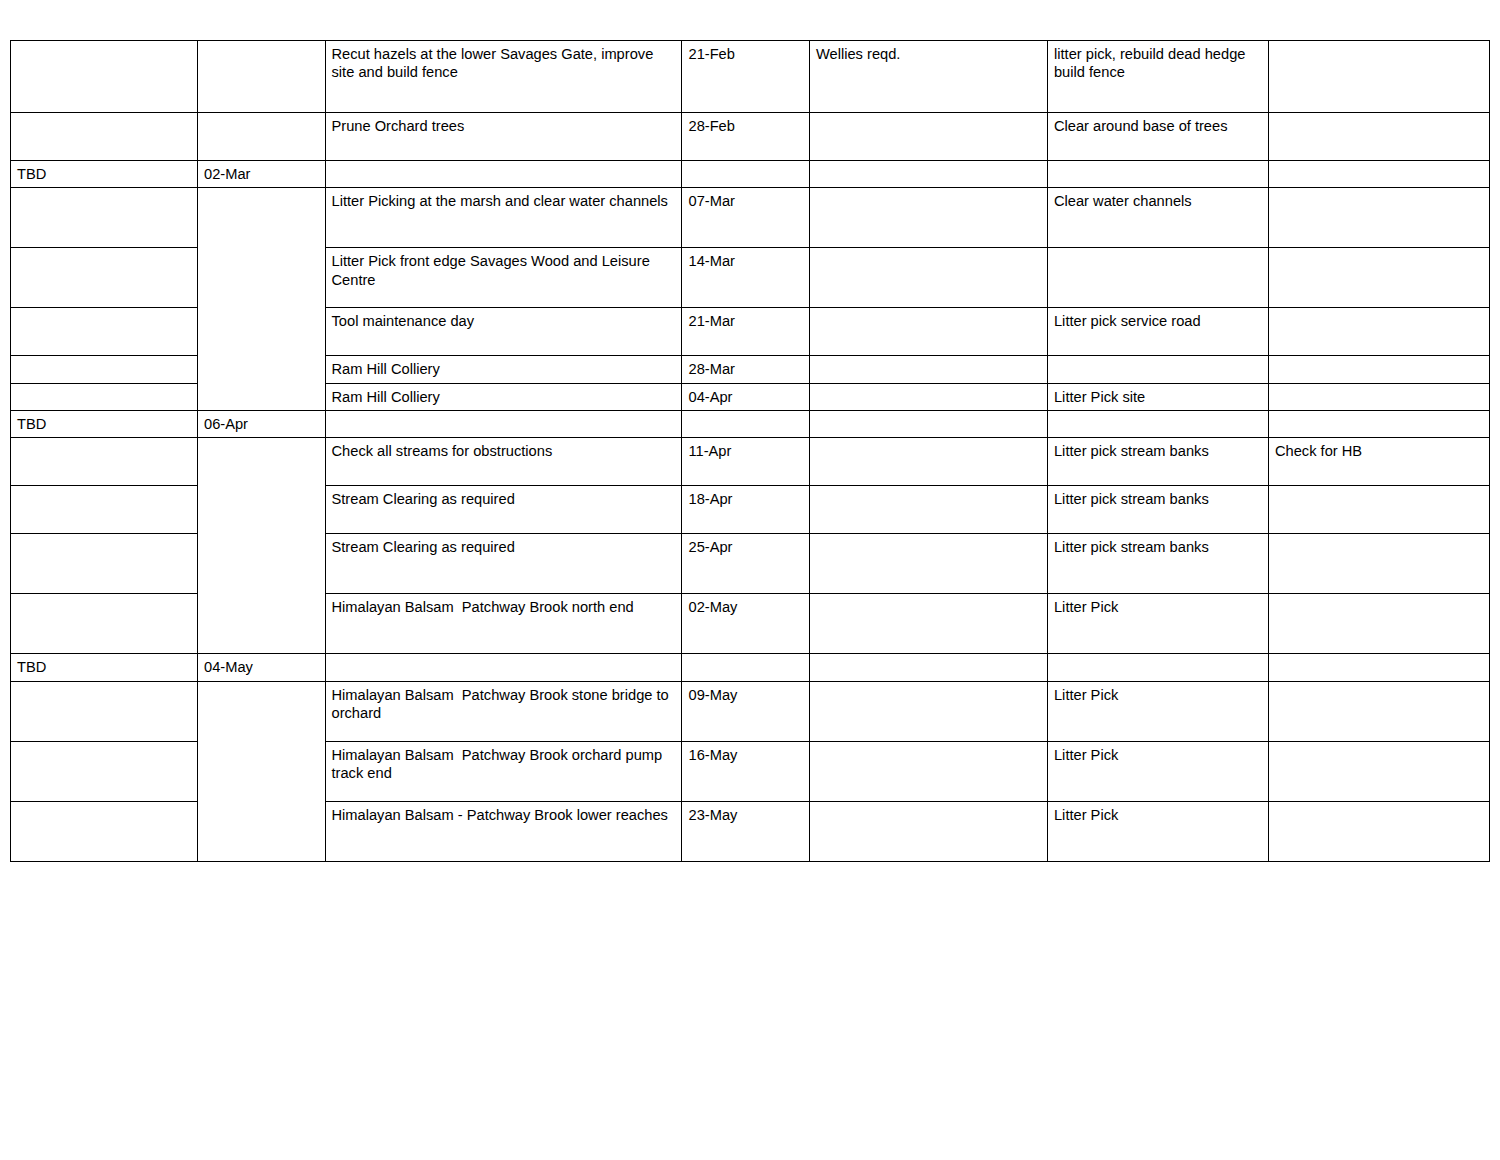| | | Recut hazels at the lower Savages Gate, improve site and build fence | 21-Feb | Wellies reqd. | litter pick, rebuild dead hedge build fence | |
| | | Prune Orchard trees | 28-Feb | | Clear around base of trees | |
| TBD | 02-Mar | | | | | |
| | | Litter Picking at the marsh and clear water channels | 07-Mar | | Clear water channels | |
| | Litter Pick front edge Savages Wood and Leisure Centre | 14-Mar | | | |
| | Tool maintenance day | 21-Mar | | Litter pick service road | |
| | Ram Hill Colliery | 28-Mar | | | |
| | Ram Hill Colliery | 04-Apr | | Litter Pick site | |
| TBD | 06-Apr | | | | | |
| | | Check all streams for obstructions | 11-Apr | | Litter pick stream banks | Check for HB |
| | Stream Clearing as required | 18-Apr | | Litter pick stream banks | |
| | Stream Clearing as required | 25-Apr | | Litter pick stream banks | |
| | Himalayan Balsam Patchway Brook north end | 02-May | | Litter Pick | |
| TBD | 04-May | | | | | |
| | | Himalayan Balsam Patchway Brook stone bridge to orchard | 09-May | | Litter Pick | |
| | Himalayan Balsam Patchway Brook orchard pump track end | 16-May | | Litter Pick | |
| | Himalayan Balsam - Patchway Brook lower reaches | 23-May | | Litter Pick | |